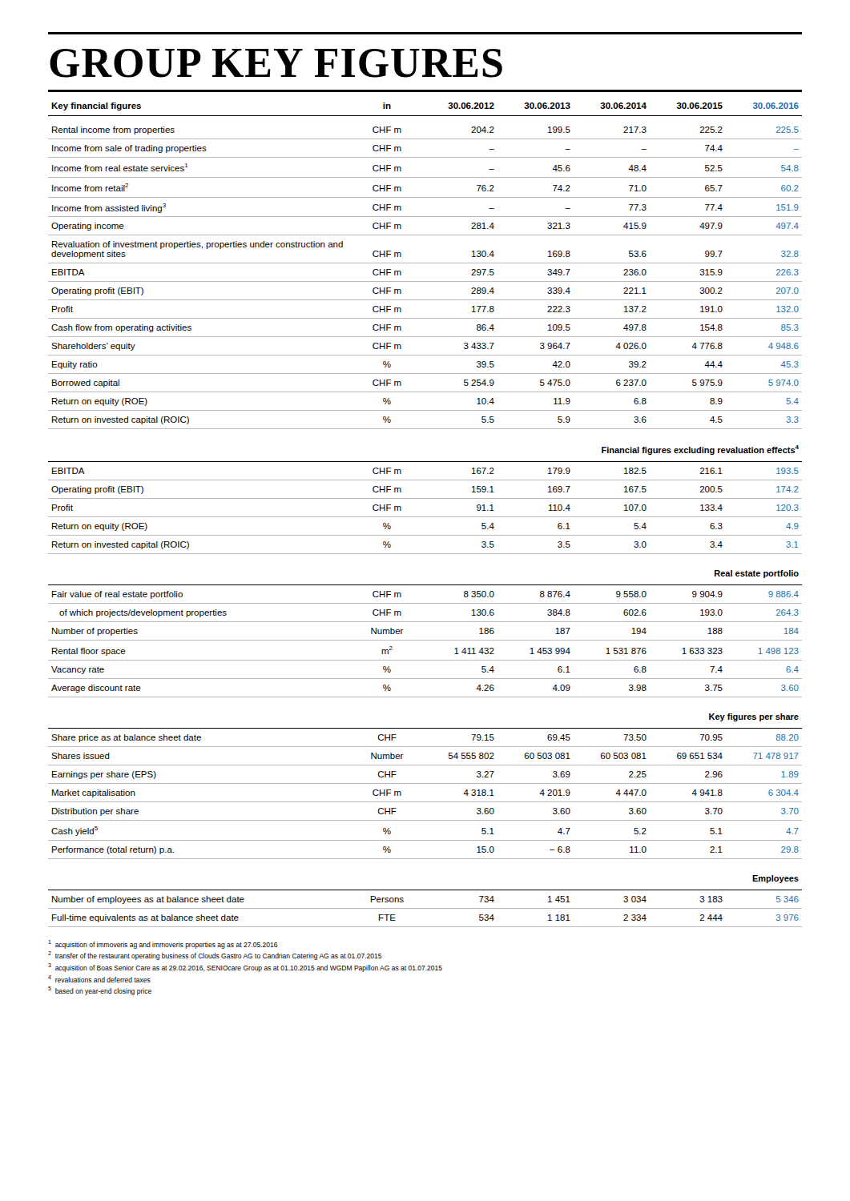GROUP KEY FIGURES
| Key financial figures | in | 30.06.2012 | 30.06.2013 | 30.06.2014 | 30.06.2015 | 30.06.2016 |
| --- | --- | --- | --- | --- | --- | --- |
| Rental income from properties | CHF m | 204.2 | 199.5 | 217.3 | 225.2 | 225.5 |
| Income from sale of trading properties | CHF m | – | – | – | 74.4 | – |
| Income from real estate services 1 | CHF m | – | 45.6 | 48.4 | 52.5 | 54.8 |
| Income from retail 2 | CHF m | 76.2 | 74.2 | 71.0 | 65.7 | 60.2 |
| Income from assisted living 3 | CHF m | – | – | 77.3 | 77.4 | 151.9 |
| Operating income | CHF m | 281.4 | 321.3 | 415.9 | 497.9 | 497.4 |
| Revaluation of investment properties, properties under construction and development sites | CHF m | 130.4 | 169.8 | 53.6 | 99.7 | 32.8 |
| EBITDA | CHF m | 297.5 | 349.7 | 236.0 | 315.9 | 226.3 |
| Operating profit (EBIT) | CHF m | 289.4 | 339.4 | 221.1 | 300.2 | 207.0 |
| Profit | CHF m | 177.8 | 222.3 | 137.2 | 191.0 | 132.0 |
| Cash flow from operating activities | CHF m | 86.4 | 109.5 | 497.8 | 154.8 | 85.3 |
| Shareholders’ equity | CHF m | 3 433.7 | 3 964.7 | 4 026.0 | 4 776.8 | 4 948.6 |
| Equity ratio | % | 39.5 | 42.0 | 39.2 | 44.4 | 45.3 |
| Borrowed capital | CHF m | 5 254.9 | 5 475.0 | 6 237.0 | 5 975.9 | 5 974.0 |
| Return on equity (ROE) | % | 10.4 | 11.9 | 6.8 | 8.9 | 5.4 |
| Return on invested capital (ROIC) | % | 5.5 | 5.9 | 3.6 | 4.5 | 3.3 |
| Financial figures excluding revaluation effects 4 |
| EBITDA | CHF m | 167.2 | 179.9 | 182.5 | 216.1 | 193.5 |
| Operating profit (EBIT) | CHF m | 159.1 | 169.7 | 167.5 | 200.5 | 174.2 |
| Profit | CHF m | 91.1 | 110.4 | 107.0 | 133.4 | 120.3 |
| Return on equity (ROE) | % | 5.4 | 6.1 | 5.4 | 6.3 | 4.9 |
| Return on invested capital (ROIC) | % | 3.5 | 3.5 | 3.0 | 3.4 | 3.1 |
| Real estate portfolio |
| Fair value of real estate portfolio | CHF m | 8 350.0 | 8 876.4 | 9 558.0 | 9 904.9 | 9 886.4 |
| of which projects/development properties | CHF m | 130.6 | 384.8 | 602.6 | 193.0 | 264.3 |
| Number of properties | Number | 186 | 187 | 194 | 188 | 184 |
| Rental floor space | m 2 | 1 411 432 | 1 453 994 | 1 531 876 | 1 633 323 | 1 498 123 |
| Vacancy rate | % | 5.4 | 6.1 | 6.8 | 7.4 | 6.4 |
| Average discount rate | % | 4.26 | 4.09 | 3.98 | 3.75 | 3.60 |
| Key figures per share |
| Share price as at balance sheet date | CHF | 79.15 | 69.45 | 73.50 | 70.95 | 88.20 |
| Shares issued | Number | 54 555 802 | 60 503 081 | 60 503 081 | 69 651 534 | 71 478 917 |
| Earnings per share (EPS) | CHF | 3.27 | 3.69 | 2.25 | 2.96 | 1.89 |
| Market capitalisation | CHF m | 4 318.1 | 4 201.9 | 4 447.0 | 4 941.8 | 6 304.4 |
| Distribution per share | CHF | 3.60 | 3.60 | 3.60 | 3.70 | 3.70 |
| Cash yield 5 | % | 5.1 | 4.7 | 5.2 | 5.1 | 4.7 |
| Performance (total return) p.a. | % | 15.0 | − 6.8 | 11.0 | 2.1 | 29.8 |
| Employees |
| Number of employees as at balance sheet date | Persons | 734 | 1 451 | 3 034 | 3 183 | 5 346 |
| Full-time equivalents as at balance sheet date | FTE | 534 | 1 181 | 2 334 | 2 444 | 3 976 |
1 acquisition of immoveris ag and immoveris properties ag as at 27.05.2016
2 transfer of the restaurant operating business of Clouds Gastro AG to Candrian Catering AG as at 01.07.2015
3 acquisition of Boas Senior Care as at 29.02.2016, SENIOcare Group as at 01.10.2015 and WGDM Papillon AG as at 01.07.2015
4 revaluations and deferred taxes
5 based on year-end closing price